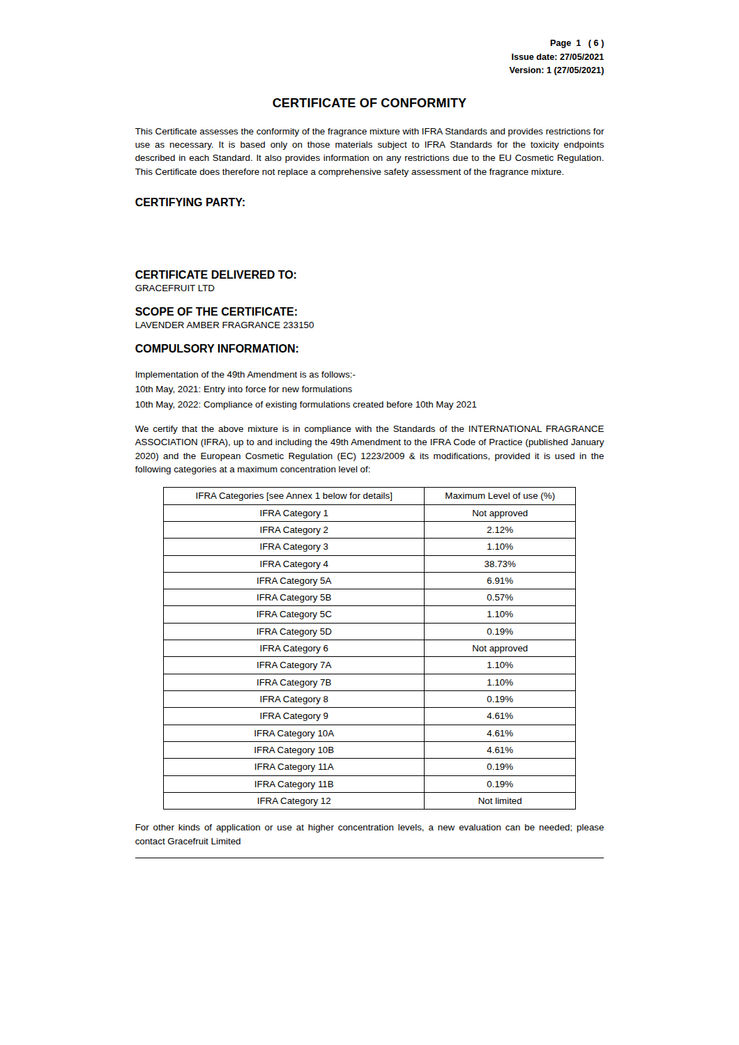Page 1 ( 6 )
Issue date: 27/05/2021
Version: 1 (27/05/2021)
CERTIFICATE OF CONFORMITY
This Certificate assesses the conformity of the fragrance mixture with IFRA Standards and provides restrictions for use as necessary. It is based only on those materials subject to IFRA Standards for the toxicity endpoints described in each Standard. It also provides information on any restrictions due to the EU Cosmetic Regulation. This Certificate does therefore not replace a comprehensive safety assessment of the fragrance mixture.
CERTIFYING PARTY:
CERTIFICATE DELIVERED TO:
GRACEFRUIT LTD
SCOPE OF THE CERTIFICATE:
LAVENDER AMBER FRAGRANCE 233150
COMPULSORY INFORMATION:
Implementation of the 49th Amendment is as follows:-
10th May, 2021: Entry into force for new formulations
10th May, 2022: Compliance of existing formulations created before 10th May 2021
We certify that the above mixture is in compliance with the Standards of the INTERNATIONAL FRAGRANCE ASSOCIATION (IFRA), up to and including the 49th Amendment to the IFRA Code of Practice (published January 2020) and the European Cosmetic Regulation (EC) 1223/2009 & its modifications, provided it is used in the following categories at a maximum concentration level of:
| IFRA Categories [see Annex 1 below for details] | Maximum Level of use (%) |
| --- | --- |
| IFRA Category 1 | Not approved |
| IFRA Category 2 | 2.12% |
| IFRA Category 3 | 1.10% |
| IFRA Category 4 | 38.73% |
| IFRA Category 5A | 6.91% |
| IFRA Category 5B | 0.57% |
| IFRA Category 5C | 1.10% |
| IFRA Category 5D | 0.19% |
| IFRA Category 6 | Not approved |
| IFRA Category 7A | 1.10% |
| IFRA Category 7B | 1.10% |
| IFRA Category 8 | 0.19% |
| IFRA Category 9 | 4.61% |
| IFRA Category 10A | 4.61% |
| IFRA Category 10B | 4.61% |
| IFRA Category 11A | 0.19% |
| IFRA Category 11B | 0.19% |
| IFRA Category 12 | Not limited |
For other kinds of application or use at higher concentration levels, a new evaluation can be needed; please contact Gracefruit Limited